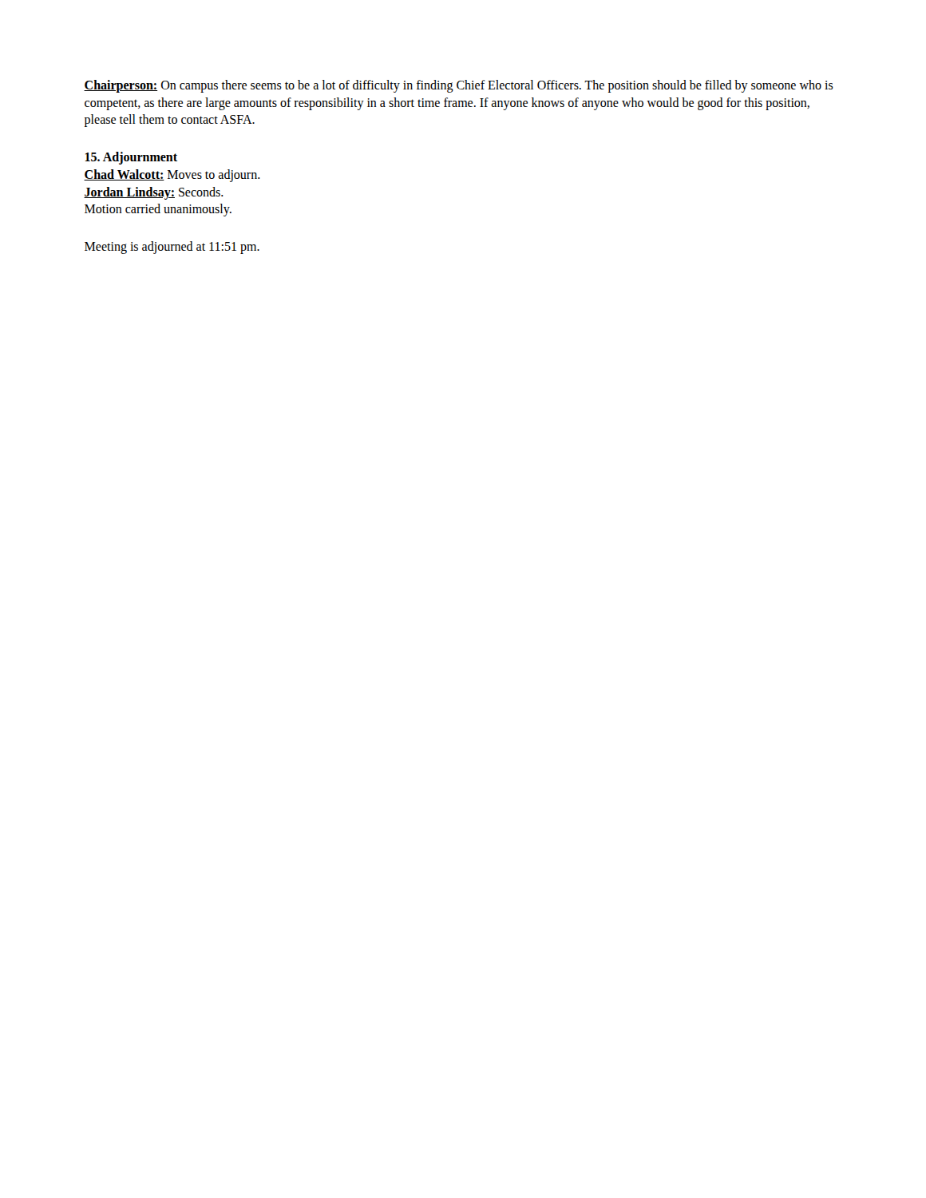Chairperson: On campus there seems to be a lot of difficulty in finding Chief Electoral Officers. The position should be filled by someone who is competent, as there are large amounts of responsibility in a short time frame. If anyone knows of anyone who would be good for this position, please tell them to contact ASFA.
15. Adjournment
Chad Walcott: Moves to adjourn.
Jordan Lindsay: Seconds.
Motion carried unanimously.
Meeting is adjourned at 11:51 pm.